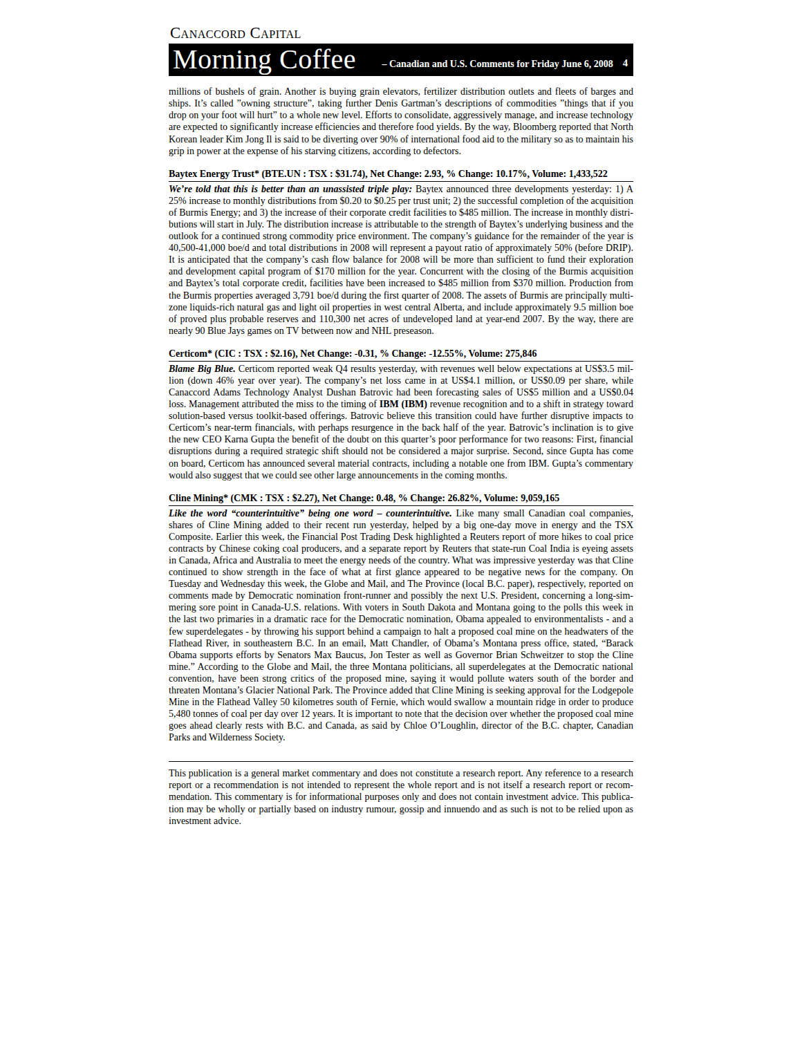Canaccord Capital
Morning Coffee
– Canadian and U.S. Comments for Friday June 6, 2008
4
millions of bushels of grain. Another is buying grain elevators, fertilizer distribution outlets and fleets of barges and ships. It’s called ”owning structure”, taking further Denis Gartman’s descriptions of commodities ”things that if you drop on your foot will hurt” to a whole new level. Efforts to consolidate, aggressively manage, and increase technology are expected to significantly increase efficiencies and therefore food yields. By the way, Bloomberg reported that North Korean leader Kim Jong Il is said to be diverting over 90% of international food aid to the military so as to maintain his grip in power at the expense of his starving citizens, according to defectors.
Baytex Energy Trust* (BTE.UN : TSX : $31.74), Net Change: 2.93, % Change: 10.17%, Volume: 1,433,522
We’re told that this is better than an unassisted triple play: Baytex announced three developments yesterday: 1) A 25% increase to monthly distributions from $0.20 to $0.25 per trust unit; 2) the successful completion of the acquisition of Burmis Energy; and 3) the increase of their corporate credit facilities to $485 million. The increase in monthly distributions will start in July. The distribution increase is attributable to the strength of Baytex’s underlying business and the outlook for a continued strong commodity price environment. The company’s guidance for the remainder of the year is 40,500-41,000 boe/d and total distributions in 2008 will represent a payout ratio of approximately 50% (before DRIP). It is anticipated that the company’s cash flow balance for 2008 will be more than sufficient to fund their exploration and development capital program of $170 million for the year. Concurrent with the closing of the Burmis acquisition and Baytex’s total corporate credit, facilities have been increased to $485 million from $370 million. Production from the Burmis properties averaged 3,791 boe/d during the first quarter of 2008. The assets of Burmis are principally multi-zone liquids-rich natural gas and light oil properties in west central Alberta, and include approximately 9.5 million boe of proved plus probable reserves and 110,300 net acres of undeveloped land at year-end 2007. By the way, there are nearly 90 Blue Jays games on TV between now and NHL preseason.
Certicom* (CIC : TSX : $2.16), Net Change: -0.31, % Change: -12.55%, Volume: 275,846
Blame Big Blue. Certicom reported weak Q4 results yesterday, with revenues well below expectations at US$3.5 million (down 46% year over year). The company’s net loss came in at US$4.1 million, or US$0.09 per share, while Canaccord Adams Technology Analyst Dushan Batrovic had been forecasting sales of US$5 million and a US$0.04 loss. Management attributed the miss to the timing of IBM (IBM) revenue recognition and to a shift in strategy toward solution-based versus toolkit-based offerings. Batrovic believe this transition could have further disruptive impacts to Certicom’s near-term financials, with perhaps resurgence in the back half of the year. Batrovic’s inclination is to give the new CEO Karna Gupta the benefit of the doubt on this quarter’s poor performance for two reasons: First, financial disruptions during a required strategic shift should not be considered a major surprise. Second, since Gupta has come on board, Certicom has announced several material contracts, including a notable one from IBM. Gupta’s commentary would also suggest that we could see other large announcements in the coming months.
Cline Mining* (CMK : TSX : $2.27), Net Change: 0.48, % Change: 26.82%, Volume: 9,059,165
Like the word “counterintuitive” being one word – counterintuitive. Like many small Canadian coal companies, shares of Cline Mining added to their recent run yesterday, helped by a big one-day move in energy and the TSX Composite. Earlier this week, the Financial Post Trading Desk highlighted a Reuters report of more hikes to coal price contracts by Chinese coking coal producers, and a separate report by Reuters that state-run Coal India is eyeing assets in Canada, Africa and Australia to meet the energy needs of the country. What was impressive yesterday was that Cline continued to show strength in the face of what at first glance appeared to be negative news for the company. On Tuesday and Wednesday this week, the Globe and Mail, and The Province (local B.C. paper), respectively, reported on comments made by Democratic nomination front-runner and possibly the next U.S. President, concerning a long-simmering sore point in Canada-U.S. relations. With voters in South Dakota and Montana going to the polls this week in the last two primaries in a dramatic race for the Democratic nomination, Obama appealed to environmentalists - and a few superdelegates - by throwing his support behind a campaign to halt a proposed coal mine on the headwaters of the Flathead River, in southeastern B.C. In an email, Matt Chandler, of Obama’s Montana press office, stated, “Barack Obama supports efforts by Senators Max Baucus, Jon Tester as well as Governor Brian Schweitzer to stop the Cline mine.” According to the Globe and Mail, the three Montana politicians, all superdelegates at the Democratic national convention, have been strong critics of the proposed mine, saying it would pollute waters south of the border and threaten Montana’s Glacier National Park. The Province added that Cline Mining is seeking approval for the Lodgepole Mine in the Flathead Valley 50 kilometres south of Fernie, which would swallow a mountain ridge in order to produce 5,480 tonnes of coal per day over 12 years. It is important to note that the decision over whether the proposed coal mine goes ahead clearly rests with B.C. and Canada, as said by Chloe O’Loughlin, director of the B.C. chapter, Canadian Parks and Wilderness Society.
This publication is a general market commentary and does not constitute a research report. Any reference to a research report or a recommendation is not intended to represent the whole report and is not itself a research report or recommendation. This commentary is for informational purposes only and does not contain investment advice. This publication may be wholly or partially based on industry rumour, gossip and innuendo and as such is not to be relied upon as investment advice.